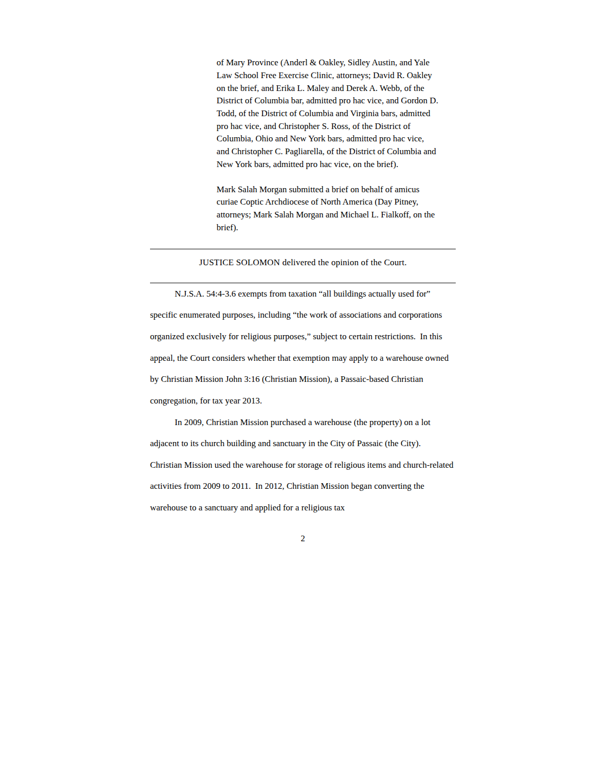of Mary Province (Anderl & Oakley, Sidley Austin, and Yale Law School Free Exercise Clinic, attorneys; David R. Oakley on the brief, and Erika L. Maley and Derek A. Webb, of the District of Columbia bar, admitted pro hac vice, and Gordon D. Todd, of the District of Columbia and Virginia bars, admitted pro hac vice, and Christopher S. Ross, of the District of Columbia, Ohio and New York bars, admitted pro hac vice, and Christopher C. Pagliarella, of the District of Columbia and New York bars, admitted pro hac vice, on the brief).
Mark Salah Morgan submitted a brief on behalf of amicus curiae Coptic Archdiocese of North America (Day Pitney, attorneys; Mark Salah Morgan and Michael L. Fialkoff, on the brief).
JUSTICE SOLOMON delivered the opinion of the Court.
N.J.S.A. 54:4-3.6 exempts from taxation “all buildings actually used for” specific enumerated purposes, including “the work of associations and corporations organized exclusively for religious purposes,” subject to certain restrictions. In this appeal, the Court considers whether that exemption may apply to a warehouse owned by Christian Mission John 3:16 (Christian Mission), a Passaic-based Christian congregation, for tax year 2013.
In 2009, Christian Mission purchased a warehouse (the property) on a lot adjacent to its church building and sanctuary in the City of Passaic (the City). Christian Mission used the warehouse for storage of religious items and church-related activities from 2009 to 2011. In 2012, Christian Mission began converting the warehouse to a sanctuary and applied for a religious tax
2